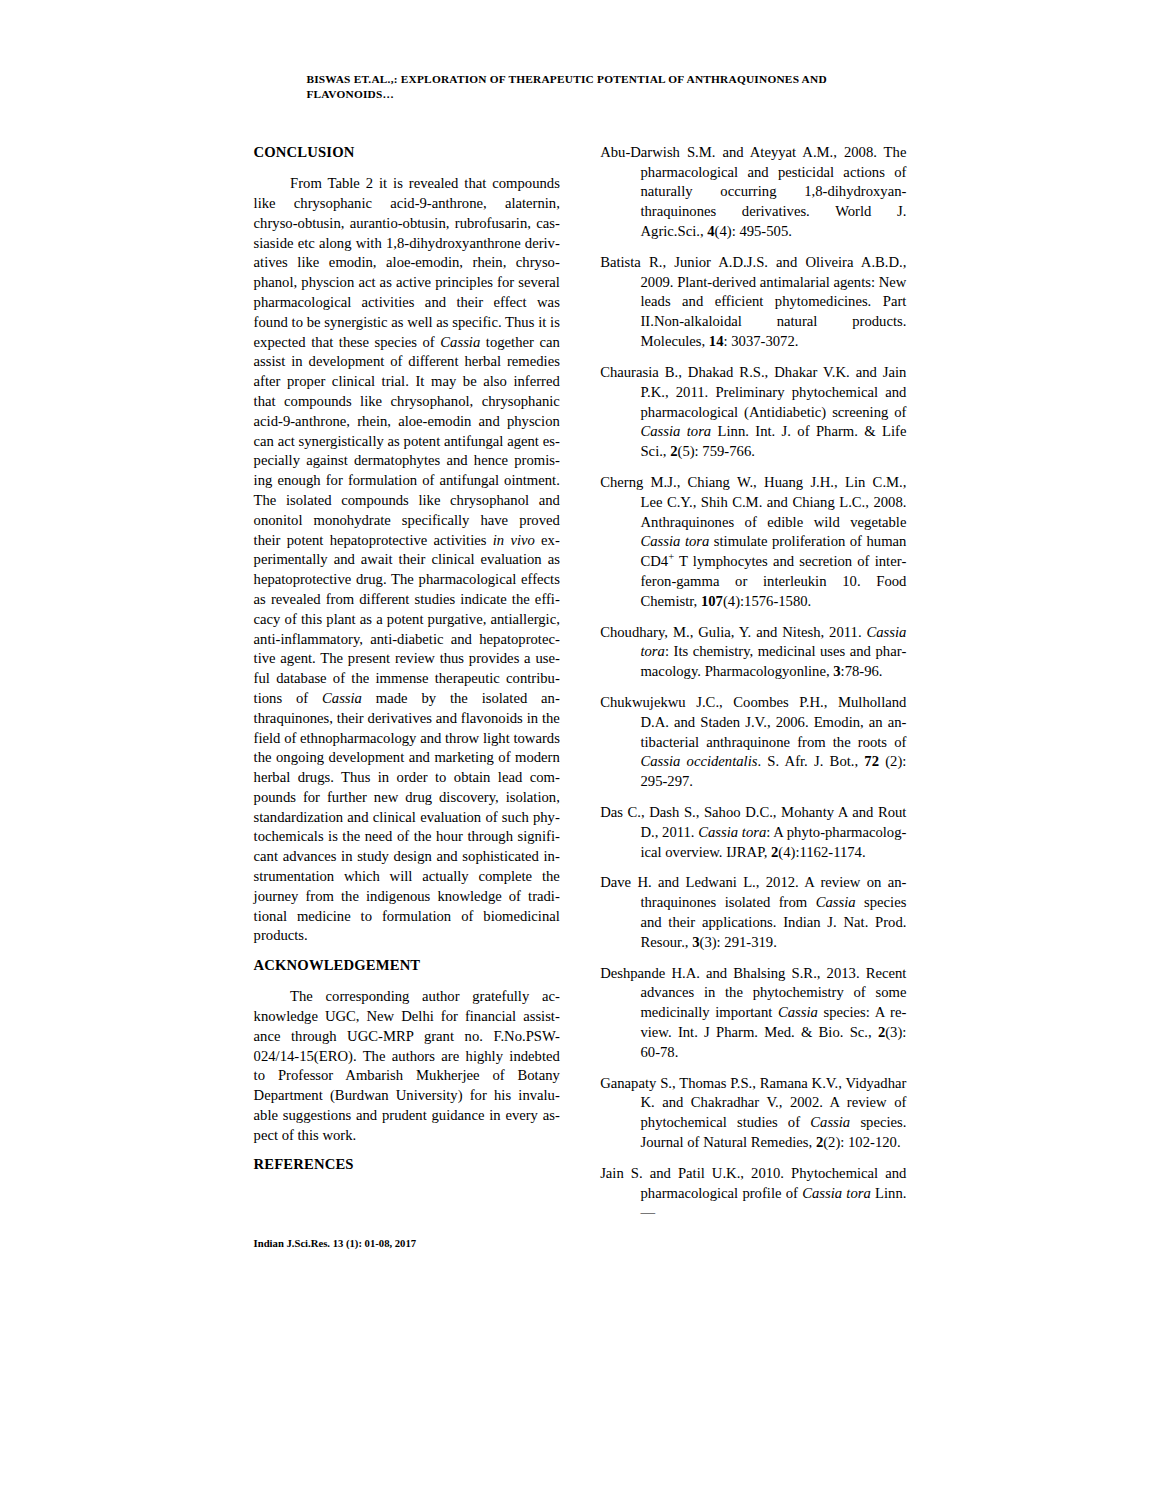Biswas et.al.,: Exploration of Therapeutic Potential of Anthraquinones and Flavonoids…
CONCLUSION
From Table 2 it is revealed that compounds like chrysophanic acid-9-anthrone, alaternin, chryso-obtusin, aurantio-obtusin, rubrofusarin, cassiaside etc along with 1,8-dihydroxyanthrone derivatives like emodin, aloe-emodin, rhein, chrysophanol, physcion act as active principles for several pharmacological activities and their effect was found to be synergistic as well as specific. Thus it is expected that these species of Cassia together can assist in development of different herbal remedies after proper clinical trial. It may be also inferred that compounds like chrysophanol, chrysophanic acid-9-anthrone, rhein, aloe-emodin and physcion can act synergistically as potent antifungal agent especially against dermatophytes and hence promising enough for formulation of antifungal ointment. The isolated compounds like chrysophanol and ononitol monohydrate specifically have proved their potent hepatoprotective activities in vivo experimentally and await their clinical evaluation as hepatoprotective drug. The pharmacological effects as revealed from different studies indicate the efficacy of this plant as a potent purgative, antiallergic, anti-inflammatory, anti-diabetic and hepatoprotective agent. The present review thus provides a useful database of the immense therapeutic contributions of Cassia made by the isolated anthraquinones, their derivatives and flavonoids in the field of ethnopharmacology and throw light towards the ongoing development and marketing of modern herbal drugs. Thus in order to obtain lead compounds for further new drug discovery, isolation, standardization and clinical evaluation of such phytochemicals is the need of the hour through significant advances in study design and sophisticated instrumentation which will actually complete the journey from the indigenous knowledge of traditional medicine to formulation of biomedicinal products.
ACKNOWLEDGEMENT
The corresponding author gratefully acknowledge UGC, New Delhi for financial assistance through UGC-MRP grant no. F.No.PSW-024/14-15(ERO). The authors are highly indebted to Professor Ambarish Mukherjee of Botany Department (Burdwan University) for his invaluable suggestions and prudent guidance in every aspect of this work.
REFERENCES
Abu-Darwish S.M. and Ateyyat A.M., 2008. The pharmacological and pesticidal actions of naturally occurring 1,8-dihydroxyanthraquinones derivatives. World J. Agric.Sci., 4(4): 495-505.
Batista R., Junior A.D.J.S. and Oliveira A.B.D., 2009. Plant-derived antimalarial agents: New leads and efficient phytomedicines. Part II.Non-alkaloidal natural products. Molecules, 14: 3037-3072.
Chaurasia B., Dhakad R.S., Dhakar V.K. and Jain P.K., 2011. Preliminary phytochemical and pharmacological (Antidiabetic) screening of Cassia tora Linn. Int. J. of Pharm. & Life Sci., 2(5): 759-766.
Cherng M.J., Chiang W., Huang J.H., Lin C.M., Lee C.Y., Shih C.M. and Chiang L.C., 2008. Anthraquinones of edible wild vegetable Cassia tora stimulate proliferation of human CD4+ T lymphocytes and secretion of interferon-gamma or interleukin 10. Food Chemistr, 107(4):1576-1580.
Choudhary, M., Gulia, Y. and Nitesh, 2011. Cassia tora: Its chemistry, medicinal uses and pharmacology. Pharmacologyonline, 3:78-96.
Chukwujekwu J.C., Coombes P.H., Mulholland D.A. and Staden J.V., 2006. Emodin, an antibacterial anthraquinone from the roots of Cassia occidentalis. S. Afr. J. Bot., 72 (2): 295-297.
Das C., Dash S., Sahoo D.C., Mohanty A and Rout D., 2011. Cassia tora: A phyto-pharmacological overview. IJRAP, 2(4):1162-1174.
Dave H. and Ledwani L., 2012. A review on anthraquinones isolated from Cassia species and their applications. Indian J. Nat. Prod. Resour., 3(3): 291-319.
Deshpande H.A. and Bhalsing S.R., 2013. Recent advances in the phytochemistry of some medicinally important Cassia species: A review. Int. J Pharm. Med. & Bio. Sc., 2(3): 60-78.
Ganapaty S., Thomas P.S., Ramana K.V., Vidyadhar K. and Chakradhar V., 2002. A review of phytochemical studies of Cassia species. Journal of Natural Remedies, 2(2): 102-120.
Jain S. and Patil U.K., 2010. Phytochemical and pharmacological profile of Cassia tora Linn.—
Indian J.Sci.Res. 13 (1): 01-08, 2017